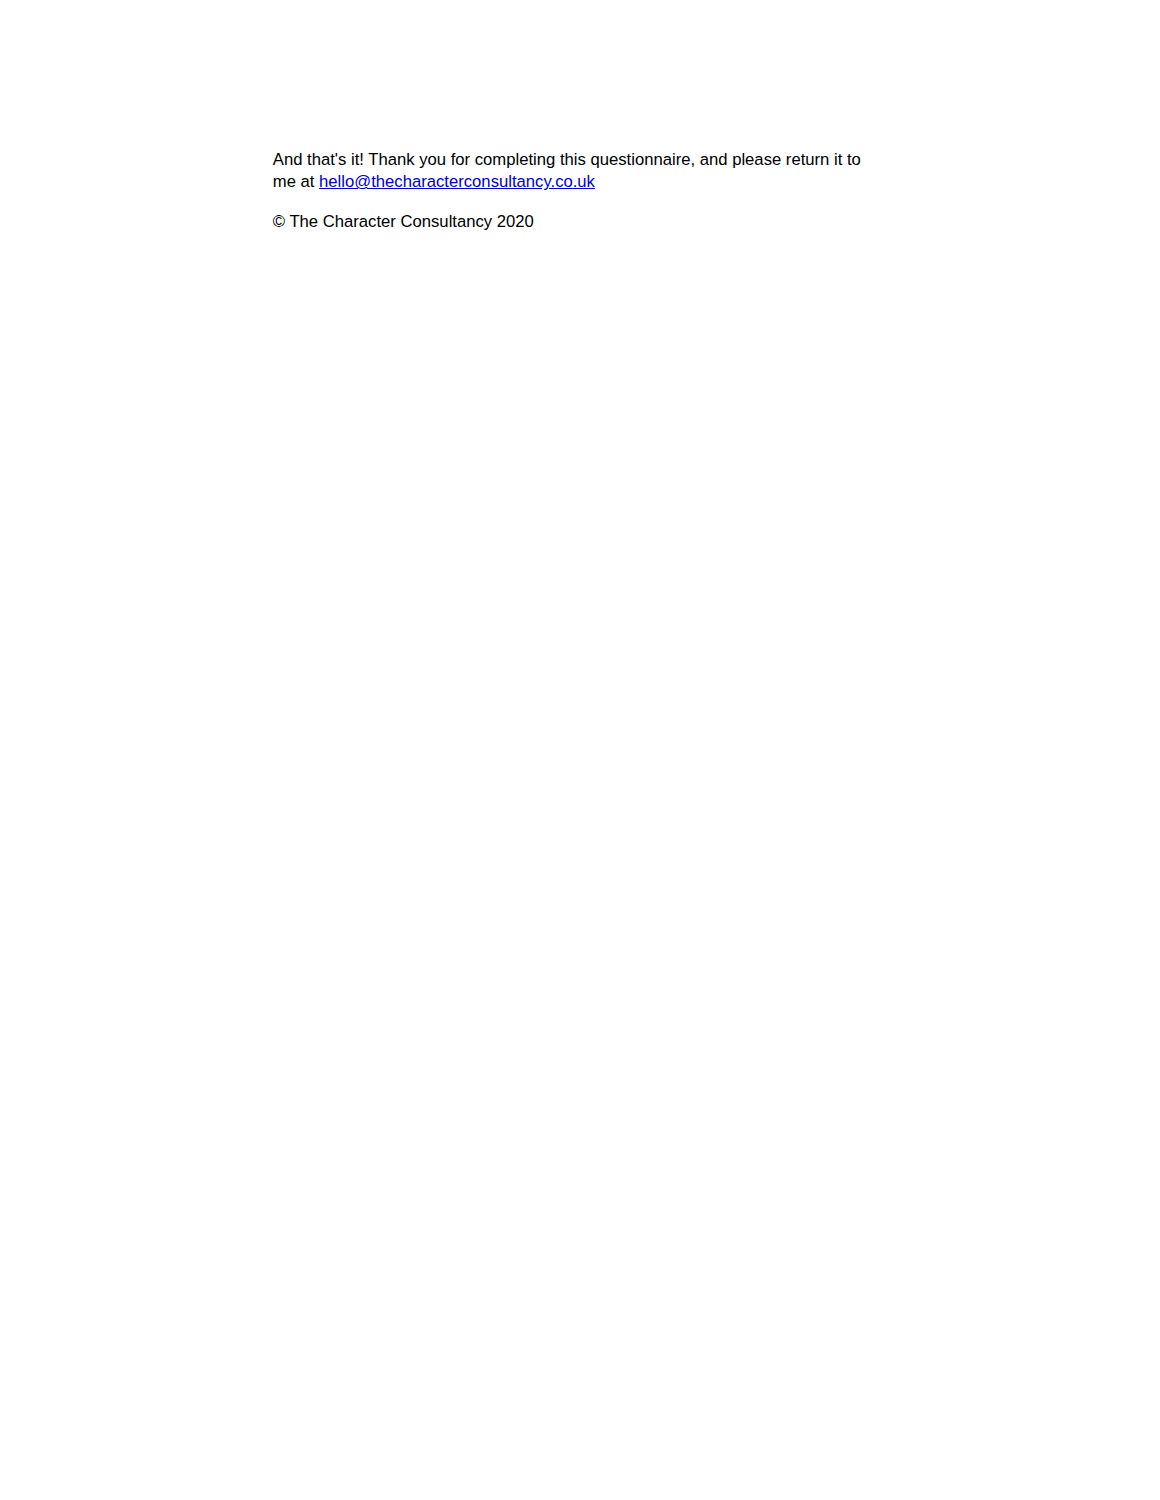And that's it! Thank you for completing this questionnaire, and please return it to me at hello@thecharacterconsultancy.co.uk
© The Character Consultancy 2020